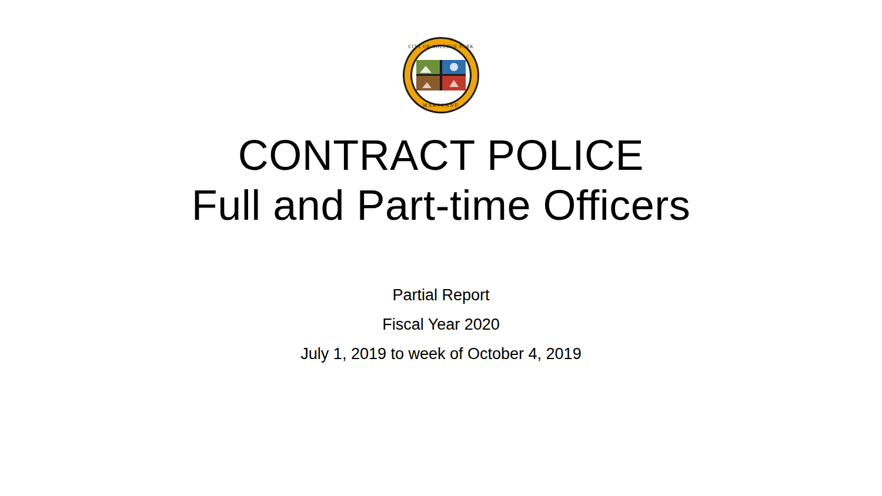CITY OF COLLEGE PARK MARYLAND
CONTRACT POLICE
Full and Part-time Officers
Partial Report
Fiscal Year 2020
July 1, 2019 to week of October 4, 2019